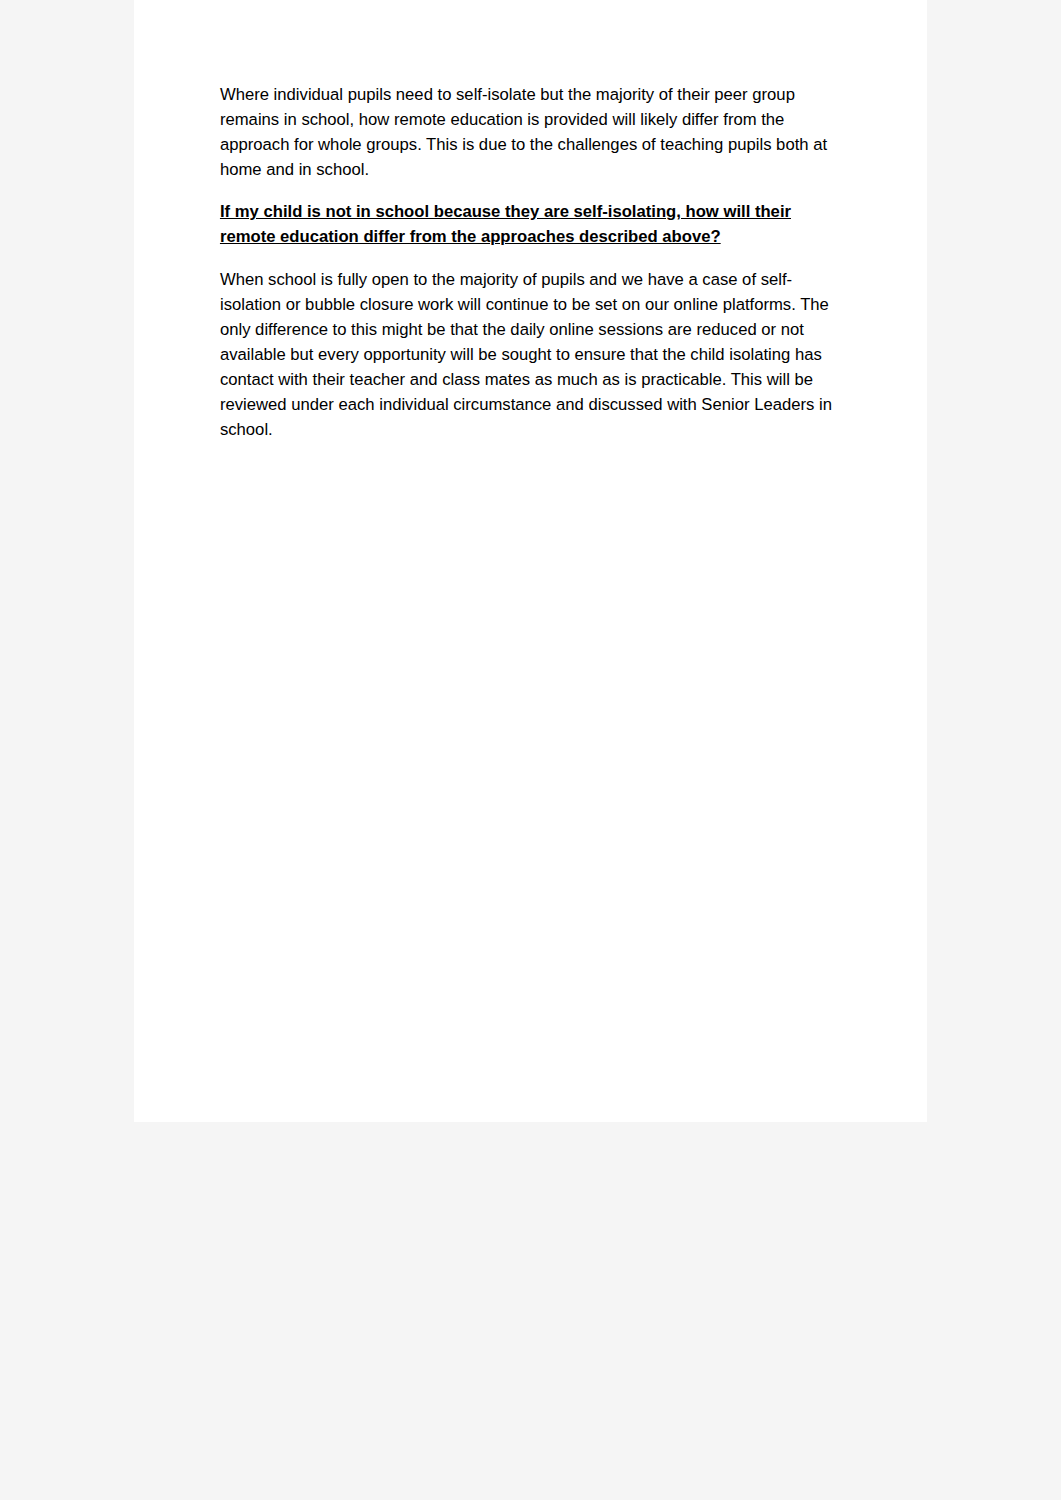Where individual pupils need to self-isolate but the majority of their peer group remains in school, how remote education is provided will likely differ from the approach for whole groups. This is due to the challenges of teaching pupils both at home and in school.
If my child is not in school because they are self-isolating, how will their remote education differ from the approaches described above?
When school is fully open to the majority of pupils and we have a case of self-isolation or bubble closure work will continue to be set on our online platforms. The only difference to this might be that the daily online sessions are reduced or not available but every opportunity will be sought to ensure that the child isolating has contact with their teacher and class mates as much as is practicable. This will be reviewed under each individual circumstance and discussed with Senior Leaders in school.